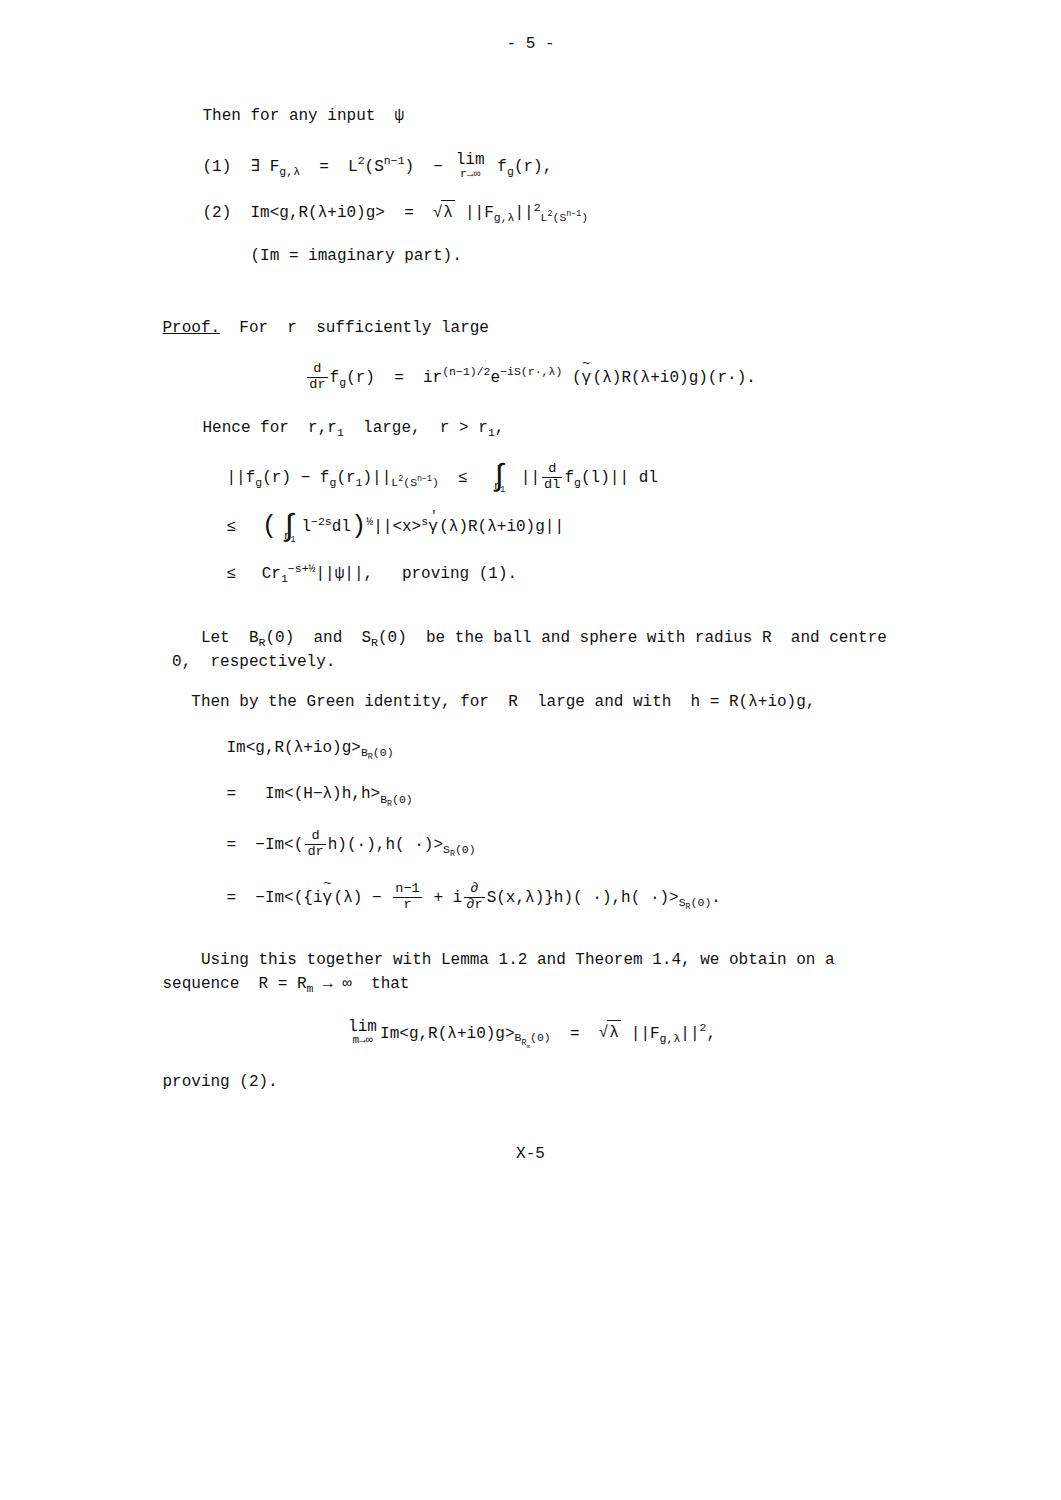- 5 -
Then for any input ψ
(1) ∃ Fg,λ = L2(Sn−1) − lim r→∞ fg(r),
(2) Im<g,R(λ+i0)g> = √λ ||Fg,λ||2L2(Sn−1)
(Im = imaginary part).
Proof. For r sufficiently large
ddrfg(r) = ir(n−1)/2e−iS(r·,λ) (γ  (λ)R(λ+i0)g)(r·).
Hence for r,r1 large, r > r1,
||fg(r) − fg(r1)||L2(Sn−1) ≤ ∫rr1 ||ddlfg(l)|| dl
≤ (∫rr1l−2sdl)½||<x>sγ  (λ)R(λ+i0)g||
≤ Cr1−s+½||ψ||, proving (1).
Let BR(0) and SR(0) be the ball and sphere with radius R and centre 0, respectively.
Then by the Green identity, for R large and with h = R(λ+io)g,
Im<g,R(λ+io)g>BR(0)
= Im<(H−λ)h,h>BR(0)
= −Im<(ddrh)(·),h( ·)>SR(0)
= −Im<({iγ  (λ) − n−1 r + i∂∂r S(x,λ)}h)( ·),h( ·)>SR(0).
Using this together with Lemma 1.2 and Theorem 1.4, we obtain on a sequence R = Rm → ∞ that
lim m→∞Im<g,R(λ+i0)g>BRm(0) = √λ ||Fg,λ||2,
proving (2).
X-5